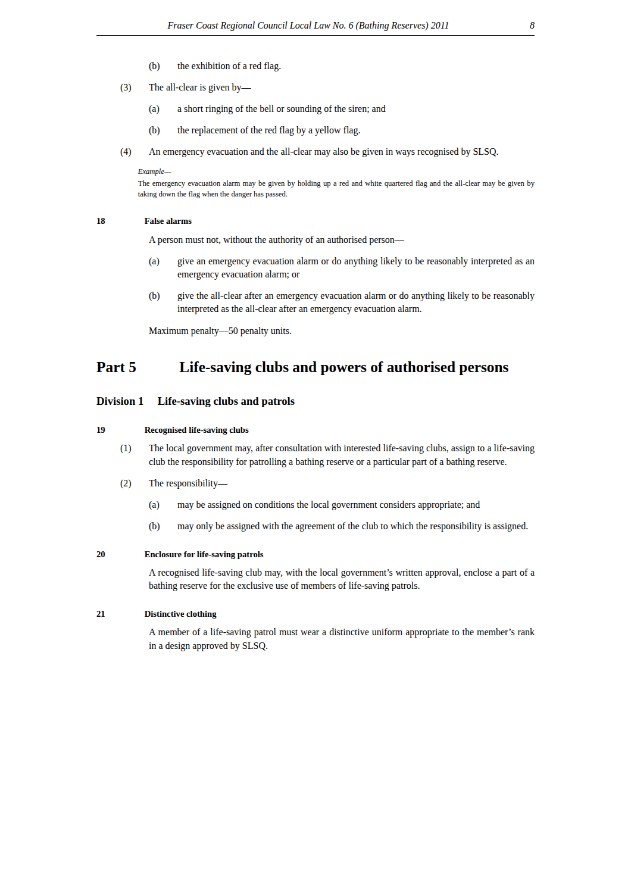Fraser Coast Regional Council Local Law No. 6 (Bathing Reserves) 2011
8
(b)
the exhibition of a red flag.
(3)
The all-clear is given by—
(a)
a short ringing of the bell or sounding of the siren; and
(b)
the replacement of the red flag by a yellow flag.
(4)
An emergency evacuation and the all-clear may also be given in ways recognised by SLSQ.
Example—
The emergency evacuation alarm may be given by holding up a red and white quartered flag and the all-clear may be given by taking down the flag when the danger has passed.
18
False alarms
A person must not, without the authority of an authorised person—
(a)
give an emergency evacuation alarm or do anything likely to be reasonably interpreted as an emergency evacuation alarm; or
(b)
give the all-clear after an emergency evacuation alarm or do anything likely to be reasonably interpreted as the all-clear after an emergency evacuation alarm.
Maximum penalty—50 penalty units.
Part 5
Life-saving clubs and powers of authorised persons
Division 1
Life-saving clubs and patrols
19
Recognised life-saving clubs
(1)
The local government may, after consultation with interested life-saving clubs, assign to a life-saving club the responsibility for patrolling a bathing reserve or a particular part of a bathing reserve.
(2)
The responsibility—
(a)
may be assigned on conditions the local government considers appropriate; and
(b)
may only be assigned with the agreement of the club to which the responsibility is assigned.
20
Enclosure for life-saving patrols
A recognised life-saving club may, with the local government’s written approval, enclose a part of a bathing reserve for the exclusive use of members of life-saving patrols.
21
Distinctive clothing
A member of a life-saving patrol must wear a distinctive uniform appropriate to the member’s rank in a design approved by SLSQ.